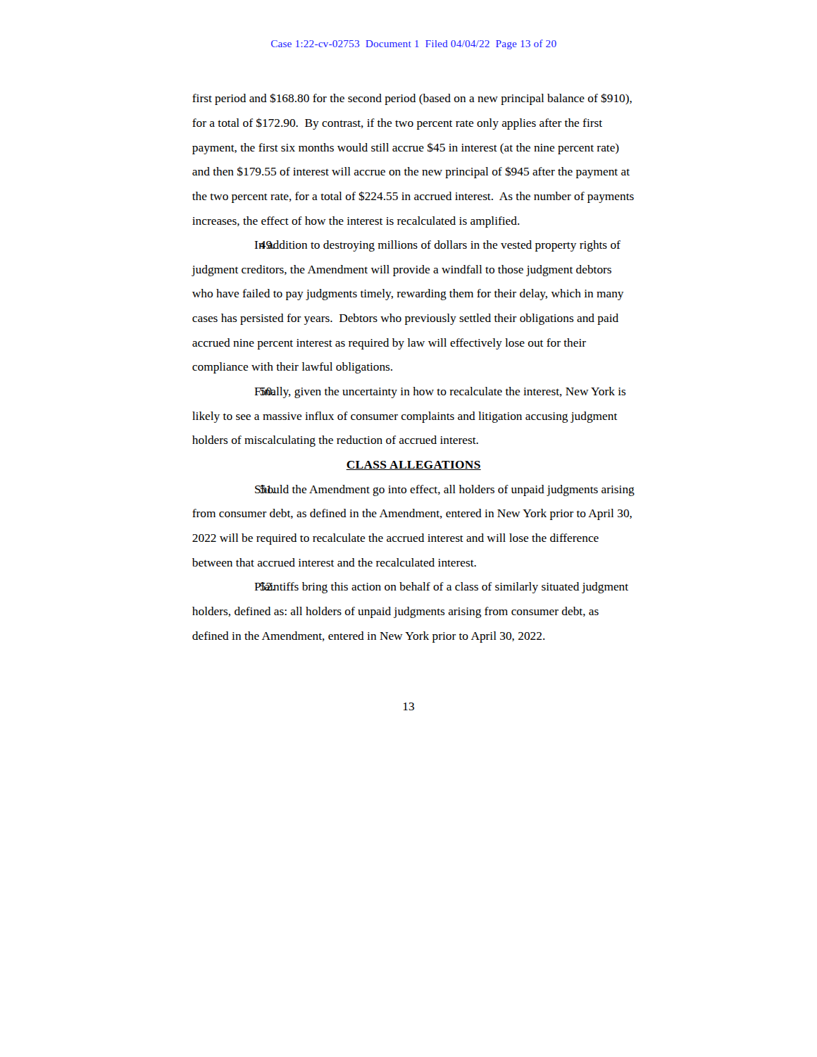Case 1:22-cv-02753 Document 1 Filed 04/04/22 Page 13 of 20
first period and $168.80 for the second period (based on a new principal balance of $910), for a total of $172.90. By contrast, if the two percent rate only applies after the first payment, the first six months would still accrue $45 in interest (at the nine percent rate) and then $179.55 of interest will accrue on the new principal of $945 after the payment at the two percent rate, for a total of $224.55 in accrued interest. As the number of payments increases, the effect of how the interest is recalculated is amplified.
49. In addition to destroying millions of dollars in the vested property rights of judgment creditors, the Amendment will provide a windfall to those judgment debtors who have failed to pay judgments timely, rewarding them for their delay, which in many cases has persisted for years. Debtors who previously settled their obligations and paid accrued nine percent interest as required by law will effectively lose out for their compliance with their lawful obligations.
50. Finally, given the uncertainty in how to recalculate the interest, New York is likely to see a massive influx of consumer complaints and litigation accusing judgment holders of miscalculating the reduction of accrued interest.
CLASS ALLEGATIONS
51. Should the Amendment go into effect, all holders of unpaid judgments arising from consumer debt, as defined in the Amendment, entered in New York prior to April 30, 2022 will be required to recalculate the accrued interest and will lose the difference between that accrued interest and the recalculated interest.
52. Plaintiffs bring this action on behalf of a class of similarly situated judgment holders, defined as: all holders of unpaid judgments arising from consumer debt, as defined in the Amendment, entered in New York prior to April 30, 2022.
13